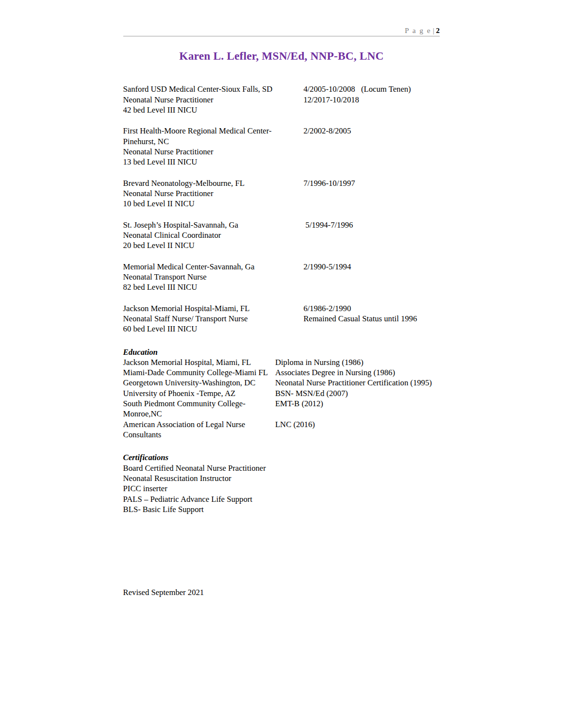P a g e|2
Karen L. Lefler, MSN/Ed, NNP-BC, LNC
Sanford USD Medical Center-Sioux Falls, SD Neonatal Nurse Practitioner 42 bed Level III NICU
4/2005-10/2008 (Locum Tenen) 12/2017-10/2018
First Health-Moore Regional Medical Center-Pinehurst, NC Neonatal Nurse Practitioner 13 bed Level III NICU
2/2002-8/2005
Brevard Neonatology-Melbourne, FL Neonatal Nurse Practitioner 10 bed Level II NICU
7/1996-10/1997
St. Joseph’s Hospital-Savannah, Ga Neonatal Clinical Coordinator 20 bed Level II NICU
5/1994-7/1996
Memorial Medical Center-Savannah, Ga Neonatal Transport Nurse 82 bed Level III NICU
2/1990-5/1994
Jackson Memorial Hospital-Miami, FL Neonatal Staff Nurse/ Transport Nurse 60 bed Level III NICU
6/1986-2/1990 Remained Casual Status until 1996
Education
Jackson Memorial Hospital, Miami, FL
Diploma in Nursing (1986)
Miami-Dade Community College-Miami FL
Associates Degree in Nursing (1986)
Georgetown University-Washington, DC
Neonatal Nurse Practitioner Certification (1995)
University of Phoenix -Tempe, AZ
BSN- MSN/Ed (2007)
South Piedmont Community College-Monroe,NC
EMT-B (2012)
American Association of Legal Nurse Consultants
LNC (2016)
Certifications
Board Certified Neonatal Nurse Practitioner
Neonatal Resuscitation Instructor
PICC inserter
PALS – Pediatric Advance Life Support
BLS- Basic Life Support
Revised September 2021